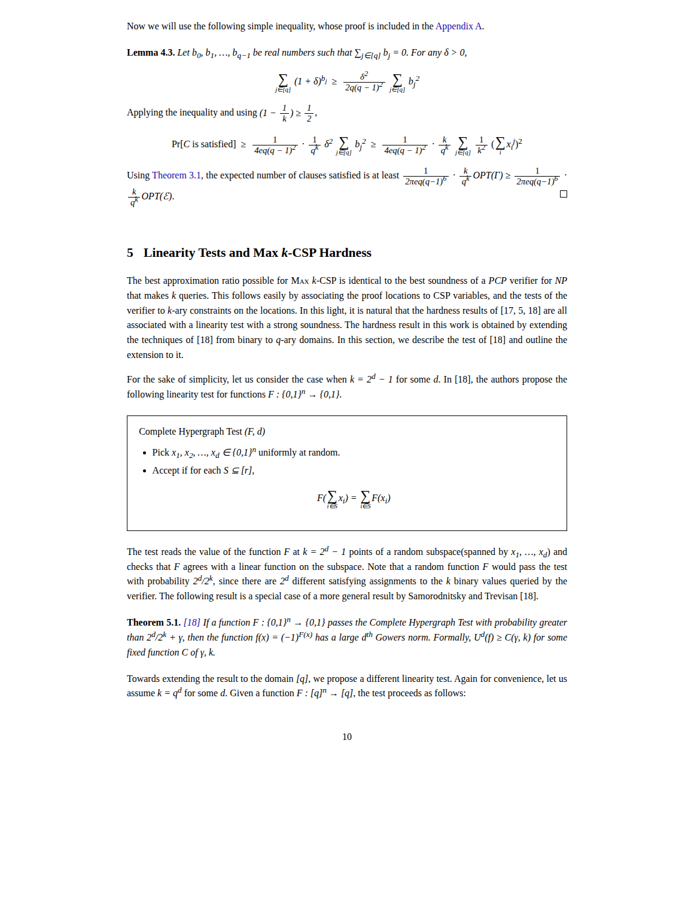Now we will use the following simple inequality, whose proof is included in the Appendix A.
Lemma 4.3. Let b0, b1, …, bq−1 be real numbers such that ∑j∈[q] bj = 0. For any δ > 0,
∑j∈[q] (1 + δ)bj ≥ δ22q(q − 1)2 ∑j∈[q] bj2
Applying the inequality and using (1 − 1 k) ≥ 12,
Pr[C is satisfied] ≥ 14eq(q − 1)2 · 1 qk δ2 ∑j∈[q] bj2 ≥ 14eq(q − 1)2 · kqk ∑j∈[q] 1 k2 (∑i xij)2
Using Theorem 3.1, the expected number of clauses satisfied is at least 12πeq(q−1)6 · kqk OPT(Γ) ≥ 12πeq(q−1)6 · kqk OPT(ℰ).
5 Linearity Tests and Max k-CSP Hardness
The best approximation ratio possible for Max k-CSP is identical to the best soundness of a PCP verifier for NP that makes k queries. This follows easily by associating the proof locations to CSP variables, and the tests of the verifier to k-ary constraints on the locations. In this light, it is natural that the hardness results of [17, 5, 18] are all associated with a linearity test with a strong soundness. The hardness result in this work is obtained by extending the techniques of [18] from binary to q-ary domains. In this section, we describe the test of [18] and outline the extension to it.
For the sake of simplicity, let us consider the case when k = 2d − 1 for some d. In [18], the authors propose the following linearity test for functions F : {0,1}n → {0,1}.
Complete Hypergraph Test (F, d)
Pick x1, x2, …, xd ∈ {0,1}n uniformly at random.
Accept if for each S ⊆ [r],
F(∑i∈S xi) = ∑i∈S F(xi)
The test reads the value of the function F at k = 2d − 1 points of a random subspace(spanned by x1, …, xd) and checks that F agrees with a linear function on the subspace. Note that a random function F would pass the test with probability 2d/2k, since there are 2d different satisfying assignments to the k binary values queried by the verifier. The following result is a special case of a more general result by Samorodnitsky and Trevisan [18].
Theorem 5.1. [18] If a function F : {0,1}n → {0,1} passes the Complete Hypergraph Test with probability greater than 2d/2k + γ, then the function f(x) = (−1)F(x) has a large dth Gowers norm. Formally, Ud(f) ≥ C(γ, k) for some fixed function C of γ, k.
Towards extending the result to the domain [q], we propose a different linearity test. Again for convenience, let us assume k = qd for some d. Given a function F : [q]n → [q], the test proceeds as follows:
10